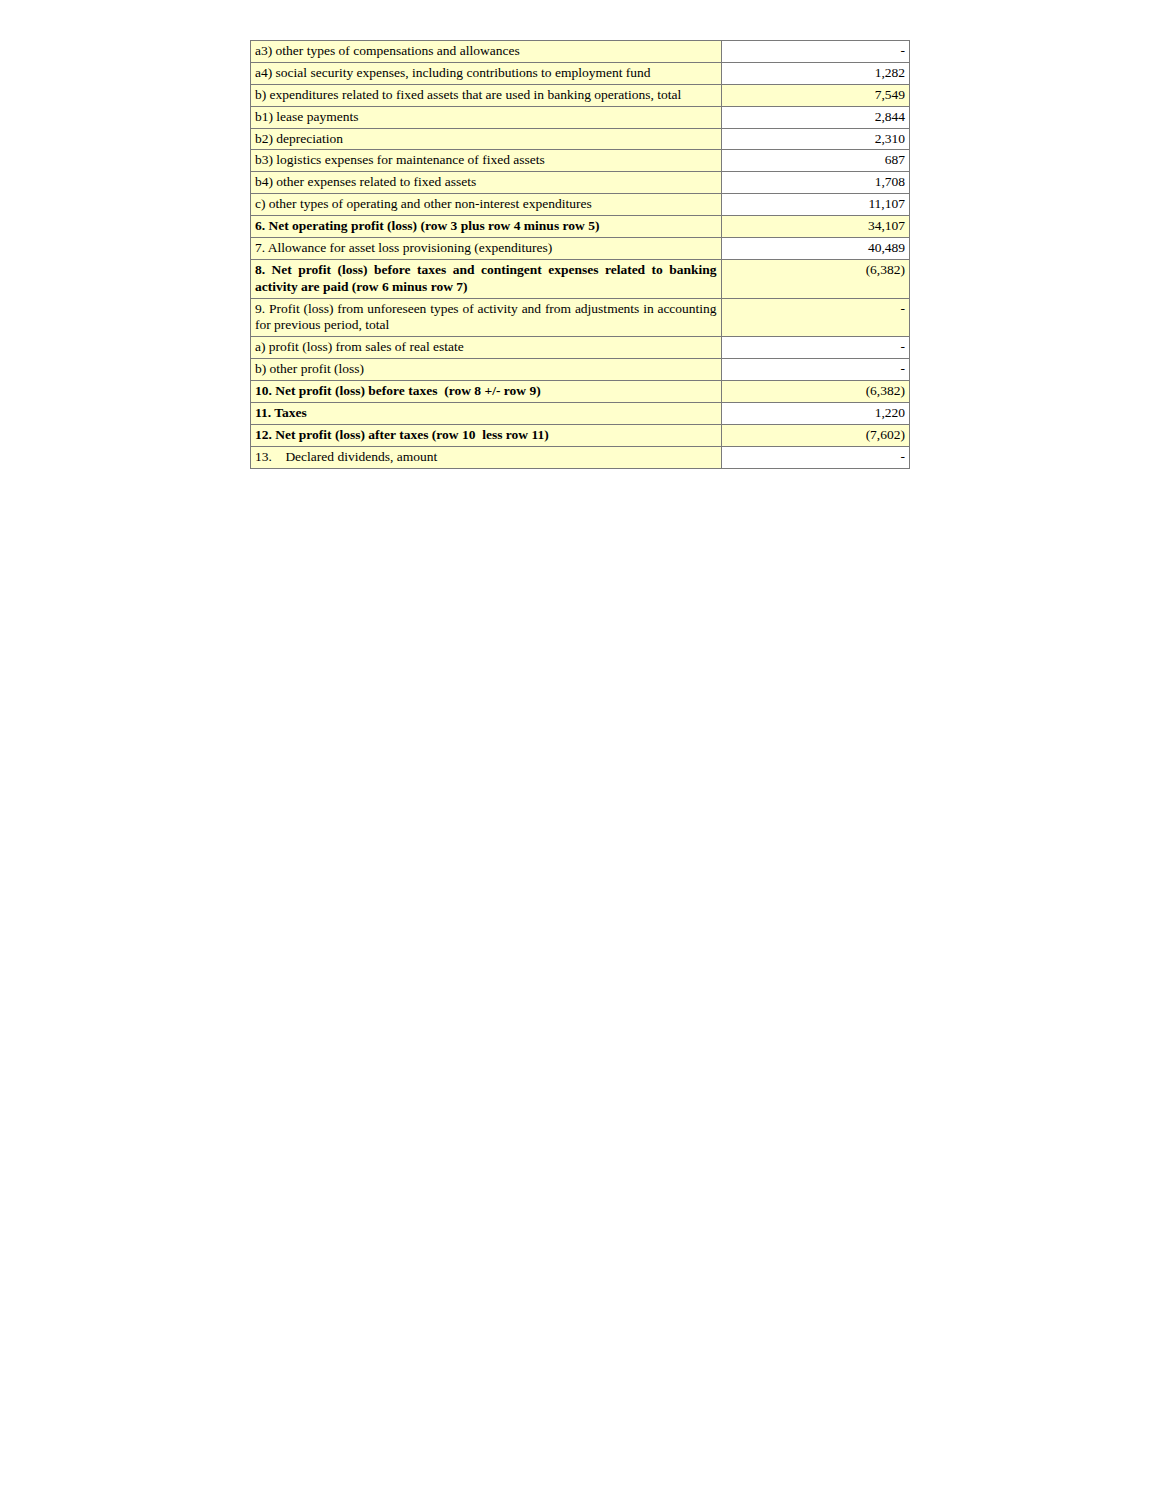| a3) other types of compensations and allowances | - |
| a4) social security expenses, including contributions to employment fund | 1,282 |
| b) expenditures related to fixed assets that are used in banking operations, total | 7,549 |
| b1) lease payments | 2,844 |
| b2) depreciation | 2,310 |
| b3) logistics expenses for maintenance of fixed assets | 687 |
| b4) other expenses related to fixed assets | 1,708 |
| c) other types of operating and other non-interest expenditures | 11,107 |
| 6. Net operating profit (loss) (row 3 plus row 4 minus row 5) | 34,107 |
| 7. Allowance for asset loss provisioning (expenditures) | 40,489 |
| 8. Net profit (loss) before taxes and contingent expenses related to banking activity are paid (row 6 minus row 7) | (6,382) |
| 9. Profit (loss) from unforeseen types of activity and from adjustments in accounting for previous period, total | - |
| a) profit (loss) from sales of real estate | - |
| b) other profit (loss) | - |
| 10. Net profit (loss) before taxes (row 8 +/- row 9) | (6,382) |
| 11. Taxes | 1,220 |
| 12. Net profit (loss) after taxes (row 10 less row 11) | (7,602) |
| 13. Declared dividends, amount | - |